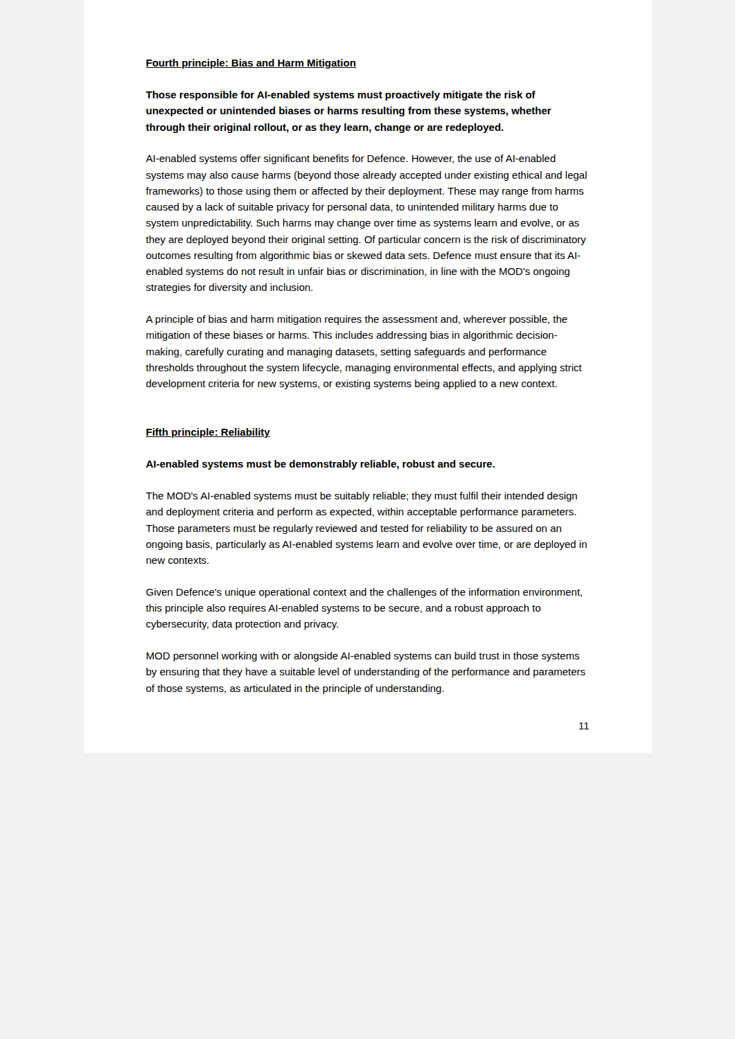Fourth principle: Bias and Harm Mitigation
Those responsible for AI-enabled systems must proactively mitigate the risk of unexpected or unintended biases or harms resulting from these systems, whether through their original rollout, or as they learn, change or are redeployed.
AI-enabled systems offer significant benefits for Defence. However, the use of AI-enabled systems may also cause harms (beyond those already accepted under existing ethical and legal frameworks) to those using them or affected by their deployment. These may range from harms caused by a lack of suitable privacy for personal data, to unintended military harms due to system unpredictability. Such harms may change over time as systems learn and evolve, or as they are deployed beyond their original setting. Of particular concern is the risk of discriminatory outcomes resulting from algorithmic bias or skewed data sets. Defence must ensure that its AI-enabled systems do not result in unfair bias or discrimination, in line with the MOD's ongoing strategies for diversity and inclusion.
A principle of bias and harm mitigation requires the assessment and, wherever possible, the mitigation of these biases or harms. This includes addressing bias in algorithmic decision-making, carefully curating and managing datasets, setting safeguards and performance thresholds throughout the system lifecycle, managing environmental effects, and applying strict development criteria for new systems, or existing systems being applied to a new context.
Fifth principle: Reliability
AI-enabled systems must be demonstrably reliable, robust and secure.
The MOD's AI-enabled systems must be suitably reliable; they must fulfil their intended design and deployment criteria and perform as expected, within acceptable performance parameters. Those parameters must be regularly reviewed and tested for reliability to be assured on an ongoing basis, particularly as AI-enabled systems learn and evolve over time, or are deployed in new contexts.
Given Defence's unique operational context and the challenges of the information environment, this principle also requires AI-enabled systems to be secure, and a robust approach to cybersecurity, data protection and privacy.
MOD personnel working with or alongside AI-enabled systems can build trust in those systems by ensuring that they have a suitable level of understanding of the performance and parameters of those systems, as articulated in the principle of understanding.
11